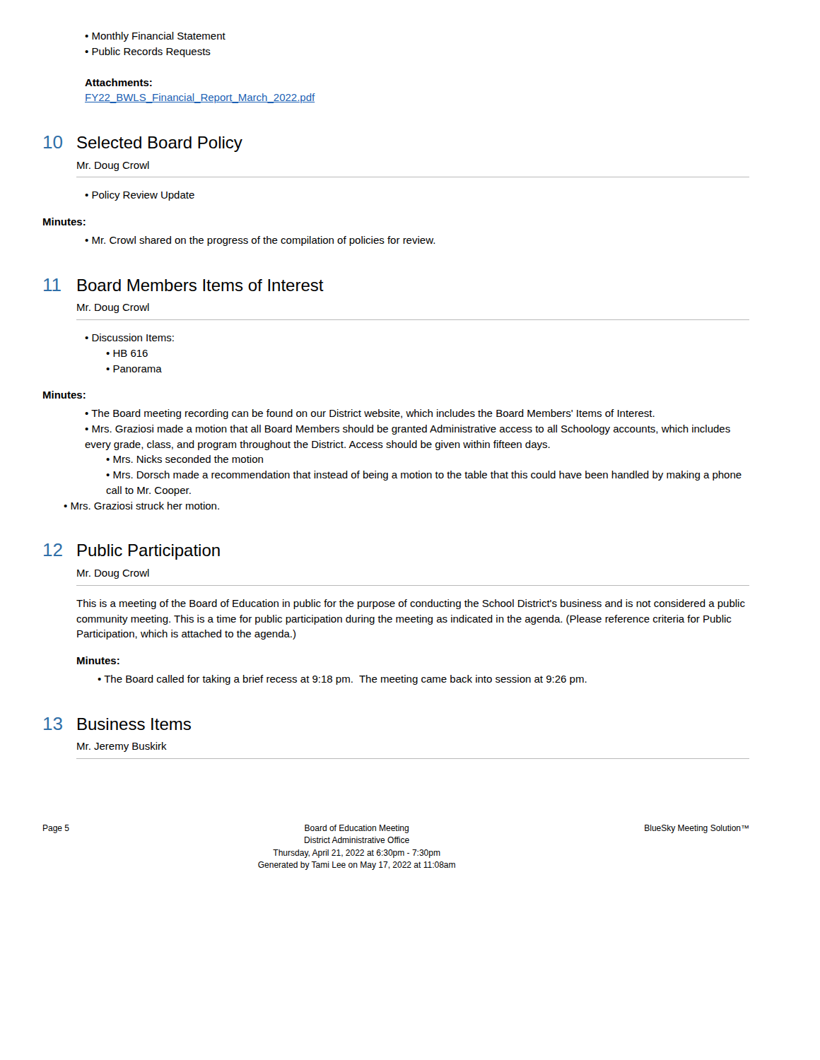• Monthly Financial Statement
• Public Records Requests
Attachments:
FY22_BWLS_Financial_Report_March_2022.pdf
10
Selected Board Policy
Mr. Doug Crowl
• Policy Review Update
Minutes:
• Mr. Crowl shared on the progress of the compilation of policies for review.
11
Board Members Items of Interest
Mr. Doug Crowl
• Discussion Items:
• HB 616
• Panorama
Minutes:
• The Board meeting recording can be found on our District website, which includes the Board Members' Items of Interest.
• Mrs. Graziosi made a motion that all Board Members should be granted Administrative access to all Schoology accounts, which includes every grade, class, and program throughout the District. Access should be given within fifteen days.
• Mrs. Nicks seconded the motion
• Mrs. Dorsch made a recommendation that instead of being a motion to the table that this could have been handled by making a phone call to Mr. Cooper.
• Mrs. Graziosi struck her motion.
12
Public Participation
Mr. Doug Crowl
This is a meeting of the Board of Education in public for the purpose of conducting the School District's business and is not considered a public community meeting. This is a time for public participation during the meeting as indicated in the agenda. (Please reference criteria for Public Participation, which is attached to the agenda.)
Minutes:
• The Board called for taking a brief recess at 9:18 pm. The meeting came back into session at 9:26 pm.
13
Business Items
Mr. Jeremy Buskirk
Page 5
Board of Education Meeting
District Administrative Office
Thursday, April 21, 2022 at 6:30pm - 7:30pm
Generated by Tami Lee on May 17, 2022 at 11:08am
BlueSky Meeting Solution™